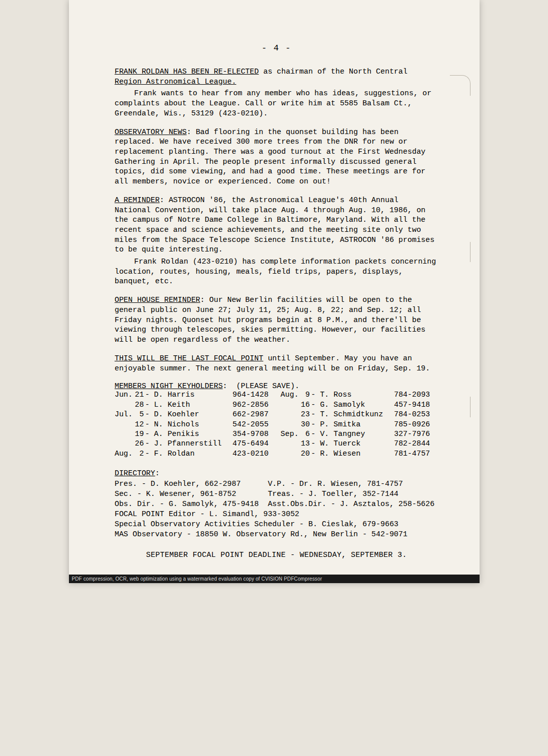- 4 -
FRANK ROLDAN HAS BEEN RE-ELECTED as chairman of the North Central
Region Astronomical League.
Frank wants to hear from any member who has ideas, suggestions, or complaints about the League. Call or write him at 5585 Balsam Ct., Greendale, Wis., 53129 (423-0210).
OBSERVATORY NEWS: Bad flooring in the quonset building has been replaced. We have received 300 more trees from the DNR for new or replacement planting. There was a good turnout at the First Wednesday Gathering in April. The people present informally discussed general topics, did some viewing, and had a good time. These meetings are for all members, novice or experienced. Come on out!
A REMINDER: ASTROCON '86, the Astronomical League's 40th Annual National Convention, will take place Aug. 4 through Aug. 10, 1986, on the campus of Notre Dame College in Baltimore, Maryland. With all the recent space and science achievements, and the meeting site only two miles from the Space Telescope Science Institute, ASTROCON '86 promises to be quite interesting.
Frank Roldan (423-0210) has complete information packets concerning location, routes, housing, meals, field trips, papers, displays, banquet, etc.
OPEN HOUSE REMINDER: Our New Berlin facilities will be open to the general public on June 27; July 11, 25; Aug. 8, 22; and Sep. 12; all Friday nights. Quonset hut programs begin at 8 P.M., and there'll be viewing through telescopes, skies permitting. However, our facilities will be open regardless of the weather.
THIS WILL BE THE LAST FOCAL POINT until September. May you have an enjoyable summer. The next general meeting will be on Friday, Sep. 19.
MEMBERS NIGHT KEYHOLDERS: (PLEASE SAVE).
| Jun. | 21 | - D. Harris | 964-1428 | Aug. | 9 | - T. Ross | 784-2093 |
| | 28 | - L. Keith | 962-2856 | | 16 | - G. Samolyk | 457-9418 |
| Jul. | 5 | - D. Koehler | 662-2987 | | 23 | - T. Schmidtkunz | 784-0253 |
| | 12 | - N. Nichols | 542-2055 | | 30 | - P. Smitka | 785-0926 |
| | 19 | - A. Penikis | 354-9708 | Sep. | 6 | - V. Tangney | 327-7976 |
| | 26 | - J. Pfannerstill | 475-6494 | | 13 | - W. Tuerck | 782-2844 |
| Aug. | 2 | - F. Roldan | 423-0210 | | 20 | - R. Wiesen | 781-4757 |
DIRECTORY:
Pres. - D. Koehler, 662-2987 V.P. - Dr. R. Wiesen, 781-4757
Sec. - K. Wesener, 961-8752 Treas. - J. Toeller, 352-7144
Obs. Dir. - G. Samolyk, 475-9418 Asst.Obs.Dir. - J. Asztalos, 258-5626
FOCAL POINT Editor - L. Simandl, 933-3052
Special Observatory Activities Scheduler - B. Cieslak, 679-9663
MAS Observatory - 18850 W. Observatory Rd., New Berlin - 542-9071
SEPTEMBER FOCAL POINT DEADLINE - WEDNESDAY, SEPTEMBER 3.
PDF compression, OCR, web optimization using a watermarked evaluation copy of CVISION PDFCompressor